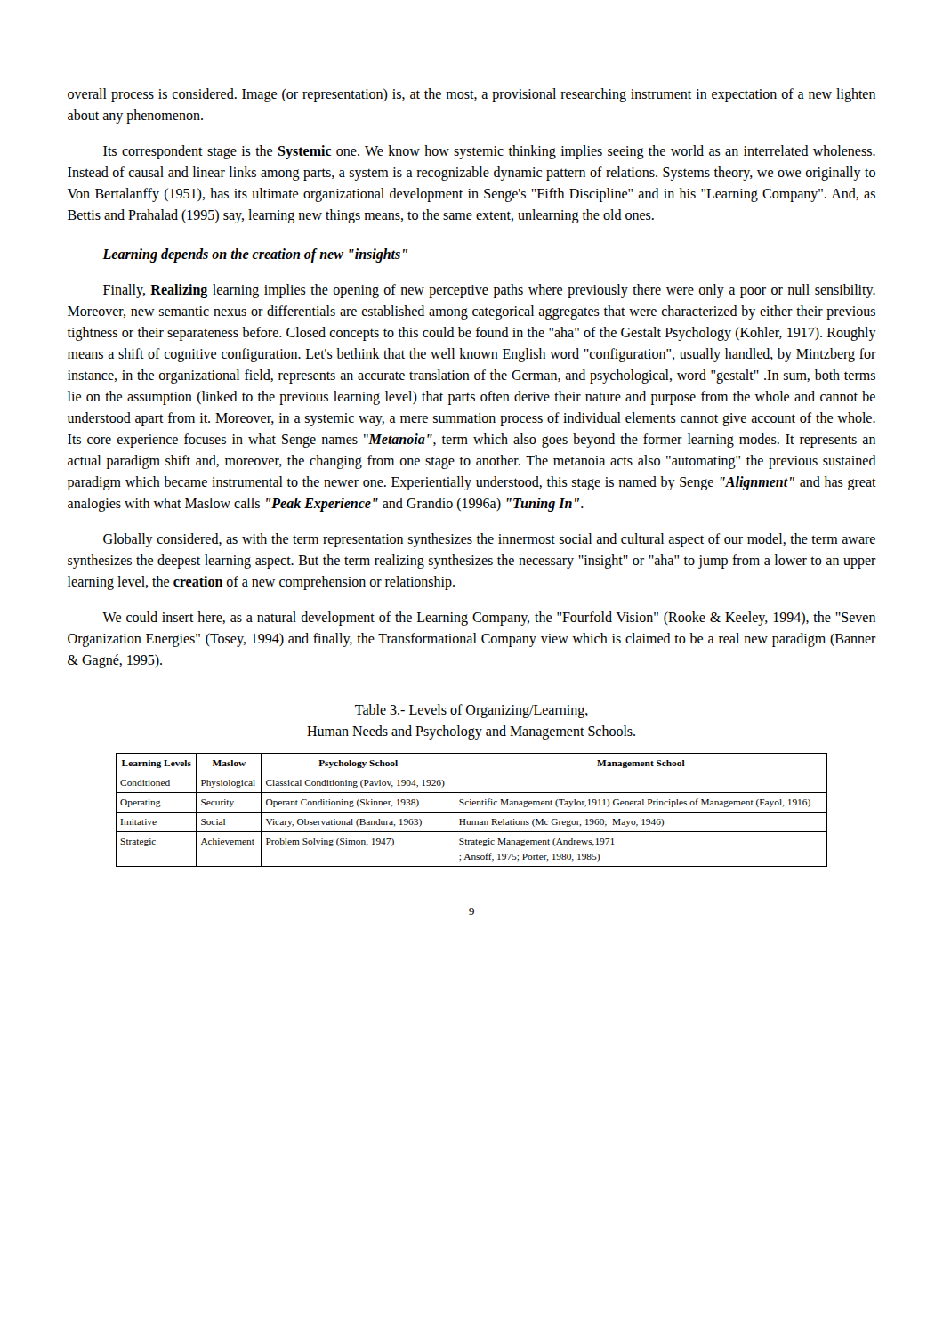overall process is considered. Image (or representation) is, at the most, a provisional researching instrument in expectation of a new lighten about any phenomenon.
Its correspondent stage is the Systemic one. We know how systemic thinking implies seeing the world as an interrelated wholeness. Instead of causal and linear links among parts, a system is a recognizable dynamic pattern of relations. Systems theory, we owe originally to Von Bertalanffy (1951), has its ultimate organizational development in Senge's "Fifth Discipline" and in his "Learning Company". And, as Bettis and Prahalad (1995) say, learning new things means, to the same extent, unlearning the old ones.
Learning depends on the creation of new "insights"
Finally, Realizing learning implies the opening of new perceptive paths where previously there were only a poor or null sensibility. Moreover, new semantic nexus or differentials are established among categorical aggregates that were characterized by either their previous tightness or their separateness before. Closed concepts to this could be found in the "aha" of the Gestalt Psychology (Kohler, 1917). Roughly means a shift of cognitive configuration. Let's bethink that the well known English word "configuration", usually handled, by Mintzberg for instance, in the organizational field, represents an accurate translation of the German, and psychological, word "gestalt" .In sum, both terms lie on the assumption (linked to the previous learning level) that parts often derive their nature and purpose from the whole and cannot be understood apart from it. Moreover, in a systemic way, a mere summation process of individual elements cannot give account of the whole. Its core experience focuses in what Senge names "Metanoia", term which also goes beyond the former learning modes. It represents an actual paradigm shift and, moreover, the changing from one stage to another. The metanoia acts also "automating" the previous sustained paradigm which became instrumental to the newer one. Experientially understood, this stage is named by Senge "Alignment" and has great analogies with what Maslow calls "Peak Experience" and Grandío (1996a) "Tuning In".
Globally considered, as with the term representation synthesizes the innermost social and cultural aspect of our model, the term aware synthesizes the deepest learning aspect. But the term realizing synthesizes the necessary "insight" or "aha" to jump from a lower to an upper learning level, the creation of a new comprehension or relationship.
We could insert here, as a natural development of the Learning Company, the "Fourfold Vision" (Rooke & Keeley, 1994), the "Seven Organization Energies" (Tosey, 1994) and finally, the Transformational Company view which is claimed to be a real new paradigm (Banner & Gagné, 1995).
Table 3.- Levels of Organizing/Learning,
Human Needs and Psychology and Management Schools.
| Learning Levels | Maslow | Psychology School | Management School |
| --- | --- | --- | --- |
| Conditioned | Physiological | Classical Conditioning (Pavlov, 1904, 1926) | |
| Operating | Security | Operant Conditioning (Skinner, 1938) | Scientific Management (Taylor,1911) General Principles of Management (Fayol, 1916) |
| Imitative | Social | Vicary, Observational (Bandura, 1963) | Human Relations (Mc Gregor, 1960; Mayo, 1946) |
| Strategic | Achievement | Problem Solving (Simon, 1947) | Strategic Management (Andrews,1971 ; Ansoff, 1975; Porter, 1980, 1985) |
9